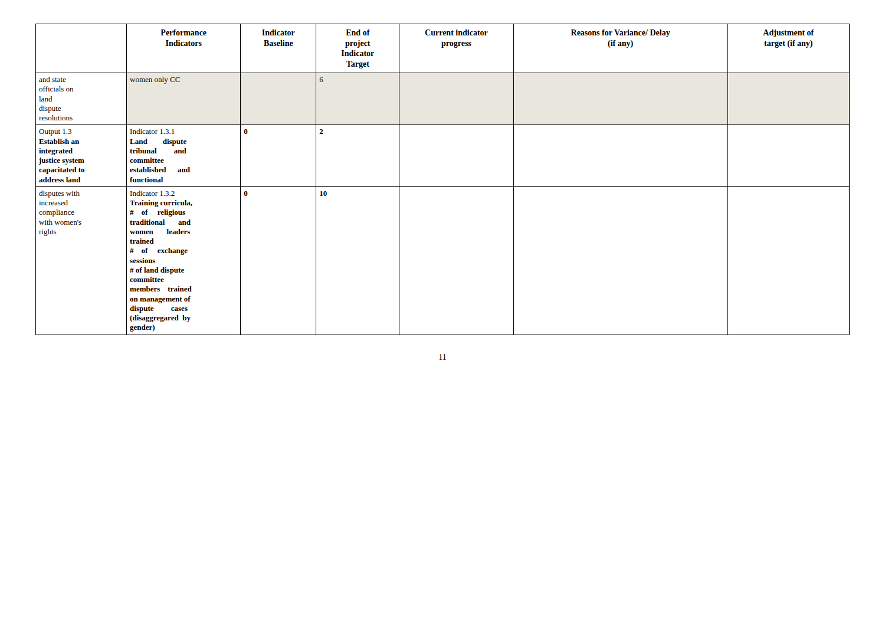| | Performance Indicators | Indicator Baseline | End of project Indicator Target | Current indicator progress | Reasons for Variance/ Delay (if any) | Adjustment of target (if any) |
| --- | --- | --- | --- | --- | --- | --- |
| and state officials on land dispute resolutions | women only CC | | 6 | | | |
| Output 1.3 Establish an integrated justice system capacitated to address land | Indicator 1.3.1 Land dispute tribunal and committee established and functional | 0 | 2 | | | |
| disputes with increased compliance with women's rights | Indicator 1.3.2 Training curricula, # of religious traditional and women leaders trained # of exchange sessions # of land dispute committee members trained on management of dispute cases (disaggregared by gender) | 0 | 10 | | | |
11